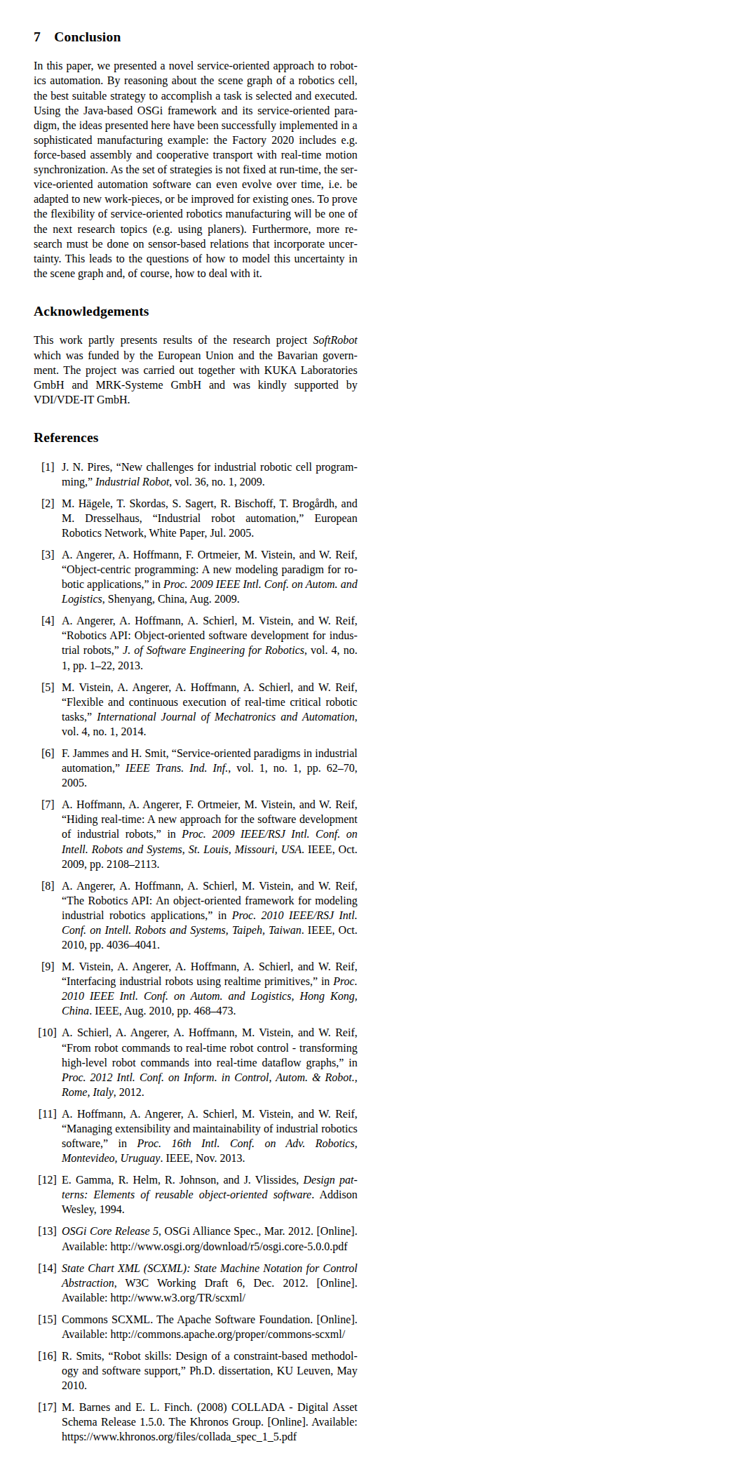7 Conclusion
In this paper, we presented a novel service-oriented approach to robotics automation. By reasoning about the scene graph of a robotics cell, the best suitable strategy to accomplish a task is selected and executed. Using the Java-based OSGi framework and its service-oriented paradigm, the ideas presented here have been successfully implemented in a sophisticated manufacturing example: the Factory 2020 includes e.g. force-based assembly and cooperative transport with real-time motion synchronization. As the set of strategies is not fixed at run-time, the service-oriented automation software can even evolve over time, i.e. be adapted to new work-pieces, or be improved for existing ones. To prove the flexibility of service-oriented robotics manufacturing will be one of the next research topics (e.g. using planers). Furthermore, more research must be done on sensor-based relations that incorporate uncertainty. This leads to the questions of how to model this uncertainty in the scene graph and, of course, how to deal with it.
Acknowledgements
This work partly presents results of the research project SoftRobot which was funded by the European Union and the Bavarian government. The project was carried out together with KUKA Laboratories GmbH and MRK-Systeme GmbH and was kindly supported by VDI/VDE-IT GmbH.
References
J. N. Pires, “New challenges for industrial robotic cell programming,” Industrial Robot, vol. 36, no. 1, 2009.
M. Hägele, T. Skordas, S. Sagert, R. Bischoff, T. Brogårdh, and M. Dresselhaus, “Industrial robot automation,” European Robotics Network, White Paper, Jul. 2005.
A. Angerer, A. Hoffmann, F. Ortmeier, M. Vistein, and W. Reif, “Object-centric programming: A new modeling paradigm for robotic applications,” in Proc. 2009 IEEE Intl. Conf. on Autom. and Logistics, Shenyang, China, Aug. 2009.
A. Angerer, A. Hoffmann, A. Schierl, M. Vistein, and W. Reif, “Robotics API: Object-oriented software development for industrial robots,” J. of Software Engineering for Robotics, vol. 4, no. 1, pp. 1–22, 2013.
M. Vistein, A. Angerer, A. Hoffmann, A. Schierl, and W. Reif, “Flexible and continuous execution of real-time critical robotic tasks,” International Journal of Mechatronics and Automation, vol. 4, no. 1, 2014.
F. Jammes and H. Smit, “Service-oriented paradigms in industrial automation,” IEEE Trans. Ind. Inf., vol. 1, no. 1, pp. 62–70, 2005.
A. Hoffmann, A. Angerer, F. Ortmeier, M. Vistein, and W. Reif, “Hiding real-time: A new approach for the software development of industrial robots,” in Proc. 2009 IEEE/RSJ Intl. Conf. on Intell. Robots and Systems, St. Louis, Missouri, USA. IEEE, Oct. 2009, pp. 2108–2113.
A. Angerer, A. Hoffmann, A. Schierl, M. Vistein, and W. Reif, “The Robotics API: An object-oriented framework for modeling industrial robotics applications,” in Proc. 2010 IEEE/RSJ Intl. Conf. on Intell. Robots and Systems, Taipeh, Taiwan. IEEE, Oct. 2010, pp. 4036–4041.
M. Vistein, A. Angerer, A. Hoffmann, A. Schierl, and W. Reif, “Interfacing industrial robots using realtime primitives,” in Proc. 2010 IEEE Intl. Conf. on Autom. and Logistics, Hong Kong, China. IEEE, Aug. 2010, pp. 468–473.
A. Schierl, A. Angerer, A. Hoffmann, M. Vistein, and W. Reif, “From robot commands to real-time robot control - transforming high-level robot commands into real-time dataflow graphs,” in Proc. 2012 Intl. Conf. on Inform. in Control, Autom. & Robot., Rome, Italy, 2012.
A. Hoffmann, A. Angerer, A. Schierl, M. Vistein, and W. Reif, “Managing extensibility and maintainability of industrial robotics software,” in Proc. 16th Intl. Conf. on Adv. Robotics, Montevideo, Uruguay. IEEE, Nov. 2013.
E. Gamma, R. Helm, R. Johnson, and J. Vlissides, Design patterns: Elements of reusable object-oriented software. Addison Wesley, 1994.
OSGi Core Release 5, OSGi Alliance Spec., Mar. 2012. [Online]. Available: http://www.osgi.org/download/r5/osgi.core-5.0.0.pdf
State Chart XML (SCXML): State Machine Notation for Control Abstraction, W3C Working Draft 6, Dec. 2012. [Online]. Available: http://www.w3.org/TR/scxml/
Commons SCXML. The Apache Software Foundation. [Online]. Available: http://commons.apache.org/proper/commons-scxml/
R. Smits, “Robot skills: Design of a constraint-based methodology and software support,” Ph.D. dissertation, KU Leuven, May 2010.
M. Barnes and E. L. Finch. (2008) COLLADA - Digital Asset Schema Release 1.5.0. The Khronos Group. [Online]. Available: https://www.khronos.org/files/collada_spec_1_5.pdf